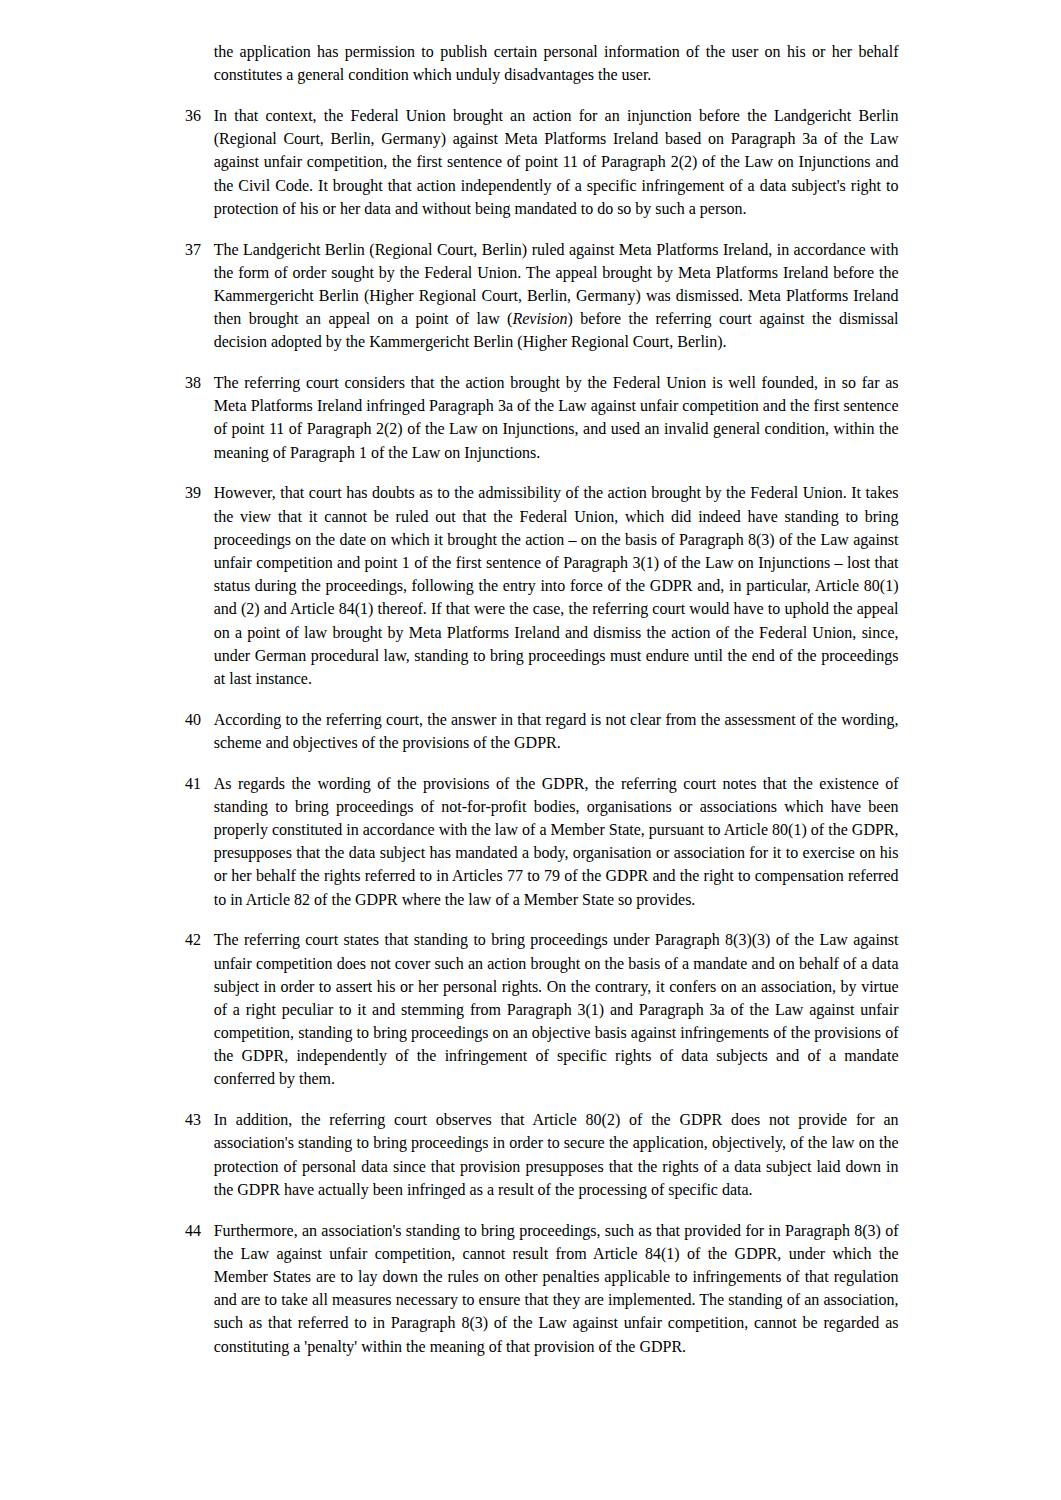the application has permission to publish certain personal information of the user on his or her behalf constitutes a general condition which unduly disadvantages the user.
In that context, the Federal Union brought an action for an injunction before the Landgericht Berlin (Regional Court, Berlin, Germany) against Meta Platforms Ireland based on Paragraph 3a of the Law against unfair competition, the first sentence of point 11 of Paragraph 2(2) of the Law on Injunctions and the Civil Code. It brought that action independently of a specific infringement of a data subject's right to protection of his or her data and without being mandated to do so by such a person.
The Landgericht Berlin (Regional Court, Berlin) ruled against Meta Platforms Ireland, in accordance with the form of order sought by the Federal Union. The appeal brought by Meta Platforms Ireland before the Kammergericht Berlin (Higher Regional Court, Berlin, Germany) was dismissed. Meta Platforms Ireland then brought an appeal on a point of law (Revision) before the referring court against the dismissal decision adopted by the Kammergericht Berlin (Higher Regional Court, Berlin).
The referring court considers that the action brought by the Federal Union is well founded, in so far as Meta Platforms Ireland infringed Paragraph 3a of the Law against unfair competition and the first sentence of point 11 of Paragraph 2(2) of the Law on Injunctions, and used an invalid general condition, within the meaning of Paragraph 1 of the Law on Injunctions.
However, that court has doubts as to the admissibility of the action brought by the Federal Union. It takes the view that it cannot be ruled out that the Federal Union, which did indeed have standing to bring proceedings on the date on which it brought the action – on the basis of Paragraph 8(3) of the Law against unfair competition and point 1 of the first sentence of Paragraph 3(1) of the Law on Injunctions – lost that status during the proceedings, following the entry into force of the GDPR and, in particular, Article 80(1) and (2) and Article 84(1) thereof. If that were the case, the referring court would have to uphold the appeal on a point of law brought by Meta Platforms Ireland and dismiss the action of the Federal Union, since, under German procedural law, standing to bring proceedings must endure until the end of the proceedings at last instance.
According to the referring court, the answer in that regard is not clear from the assessment of the wording, scheme and objectives of the provisions of the GDPR.
As regards the wording of the provisions of the GDPR, the referring court notes that the existence of standing to bring proceedings of not-for-profit bodies, organisations or associations which have been properly constituted in accordance with the law of a Member State, pursuant to Article 80(1) of the GDPR, presupposes that the data subject has mandated a body, organisation or association for it to exercise on his or her behalf the rights referred to in Articles 77 to 79 of the GDPR and the right to compensation referred to in Article 82 of the GDPR where the law of a Member State so provides.
The referring court states that standing to bring proceedings under Paragraph 8(3)(3) of the Law against unfair competition does not cover such an action brought on the basis of a mandate and on behalf of a data subject in order to assert his or her personal rights. On the contrary, it confers on an association, by virtue of a right peculiar to it and stemming from Paragraph 3(1) and Paragraph 3a of the Law against unfair competition, standing to bring proceedings on an objective basis against infringements of the provisions of the GDPR, independently of the infringement of specific rights of data subjects and of a mandate conferred by them.
In addition, the referring court observes that Article 80(2) of the GDPR does not provide for an association's standing to bring proceedings in order to secure the application, objectively, of the law on the protection of personal data since that provision presupposes that the rights of a data subject laid down in the GDPR have actually been infringed as a result of the processing of specific data.
Furthermore, an association's standing to bring proceedings, such as that provided for in Paragraph 8(3) of the Law against unfair competition, cannot result from Article 84(1) of the GDPR, under which the Member States are to lay down the rules on other penalties applicable to infringements of that regulation and are to take all measures necessary to ensure that they are implemented. The standing of an association, such as that referred to in Paragraph 8(3) of the Law against unfair competition, cannot be regarded as constituting a 'penalty' within the meaning of that provision of the GDPR.